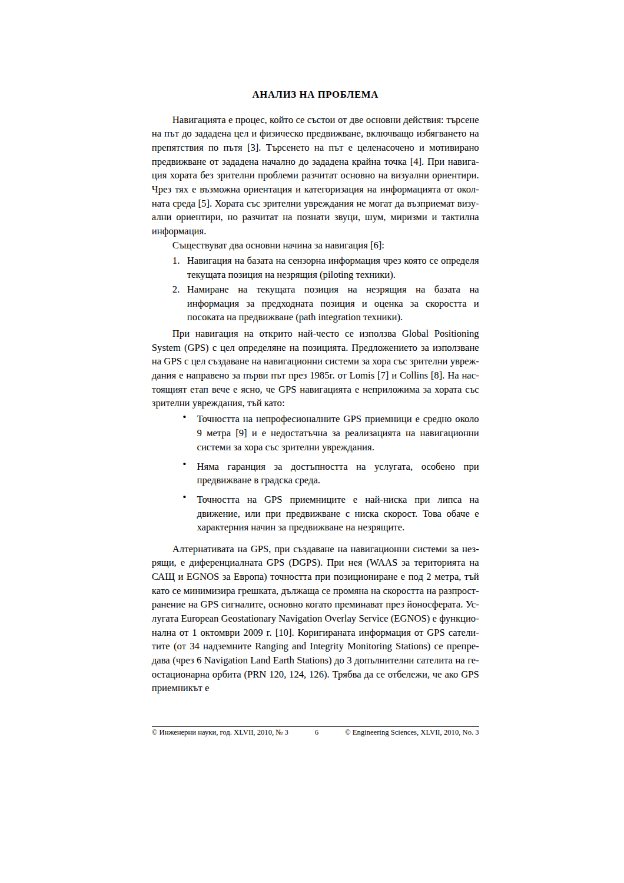АНАЛИЗ НА ПРОБЛЕМА
Навигацията е процес, който се състои от две основни действия: търсене на път до зададена цел и физическо предвижване, включващо избягването на препятствия по пътя [3]. Търсенето на път е целенасочено и мотивирано предвижване от зададена начално до зададена крайна точка [4]. При навигация хората без зрителни проблеми разчитат основно на визуални ориентири. Чрез тях е възможна ориентация и категоризация на информацията от околната среда [5]. Хората със зрителни увреждания не могат да възприемат визуални ориентири, но разчитат на познати звуци, шум, миризми и тактилна информация.
Съществуват два основни начина за навигация [6]:
1. Навигация на базата на сензорна информация чрез която се определя текущата позиция на незрящия (piloting техники).
2. Намиране на текущата позиция на незрящия на базата на информация за предходната позиция и оценка за скоростта и посоката на предвижване (path integration техники).
При навигация на открито най-често се използва Global Positioning System (GPS) с цел определяне на позицията. Предложението за използване на GPS с цел създаване на навигационни системи за хора със зрителни увреждания е направено за първи път през 1985г. от Lomis [7] и Collins [8]. На настоящият етап вече е ясно, че GPS навигацията е неприложима за хората със зрителни увреждания, тъй като:
•Точността на непрофесионалните GPS приемници е средно около 9 метра [9] и е недостатъчна за реализацията на навигационни системи за хора със зрителни увреждания.
•Няма гаранция за достъпността на услугата, особено при предвижване в градска среда.
•Точността на GPS приемниците е най-ниска при липса на движение, или при предвижване с ниска скорост. Това обаче е характерния начин за предвижване на незрящите.
Алтернативата на GPS, при създаване на навигационни системи за незрящи, е диференциалната GPS (DGPS). При нея (WAAS за територията на САЩ и EGNOS за Европа) точността при позициониране е под 2 метра, тъй като се минимизира грешката, дължаща се промяна на скоростта на разпространение на GPS сигналите, основно когато преминават през йоносферата. Услугата European Geostationary Navigation Overlay Service (EGNOS) е функционална от 1 октомври 2009 г. [10]. Коригираната информация от GPS сателитите (от 34 надземните Ranging and Integrity Monitoring Stations) се препредава (чрез 6 Navigation Land Earth Stations) до 3 допълнителни сателита на геостационарна орбита (PRN 120, 124, 126). Трябва да се отбележи, че ако GPS приемникът е
© Инженерни науки, год. XLVII, 2010, № 3 6 © Engineering Sciences, XLVII, 2010, No. 3